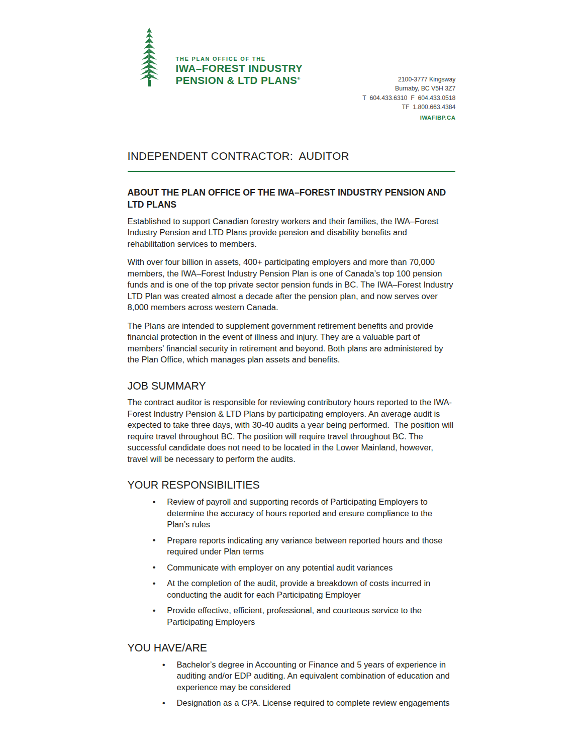THE PLAN OFFICE OF THE
IWA–FOREST INDUSTRY
PENSION & LTD PLANS®
2100-3777 Kingsway
Burnaby, BC V5H 3Z7
T 604.433.6310 F 604.433.0518
TF 1.800.663.4384
IWAFIBP.CA
INDEPENDENT CONTRACTOR: AUDITOR
ABOUT THE PLAN OFFICE OF THE IWA–FOREST INDUSTRY PENSION AND LTD PLANS
Established to support Canadian forestry workers and their families, the IWA–Forest Industry Pension and LTD Plans provide pension and disability benefits and rehabilitation services to members.
With over four billion in assets, 400+ participating employers and more than 70,000 members, the IWA–Forest Industry Pension Plan is one of Canada’s top 100 pension funds and is one of the top private sector pension funds in BC. The IWA–Forest Industry LTD Plan was created almost a decade after the pension plan, and now serves over 8,000 members across western Canada.
The Plans are intended to supplement government retirement benefits and provide financial protection in the event of illness and injury. They are a valuable part of members’ financial security in retirement and beyond. Both plans are administered by the Plan Office, which manages plan assets and benefits.
JOB SUMMARY
The contract auditor is responsible for reviewing contributory hours reported to the IWA-Forest Industry Pension & LTD Plans by participating employers. An average audit is expected to take three days, with 30-40 audits a year being performed. The position will require travel throughout BC. The position will require travel throughout BC. The successful candidate does not need to be located in the Lower Mainland, however, travel will be necessary to perform the audits.
YOUR RESPONSIBILITIES
Review of payroll and supporting records of Participating Employers to determine the accuracy of hours reported and ensure compliance to the Plan’s rules
Prepare reports indicating any variance between reported hours and those required under Plan terms
Communicate with employer on any potential audit variances
At the completion of the audit, provide a breakdown of costs incurred in conducting the audit for each Participating Employer
Provide effective, efficient, professional, and courteous service to the Participating Employers
YOU HAVE/ARE
Bachelor’s degree in Accounting or Finance and 5 years of experience in auditing and/or EDP auditing. An equivalent combination of education and experience may be considered
Designation as a CPA. License required to complete review engagements